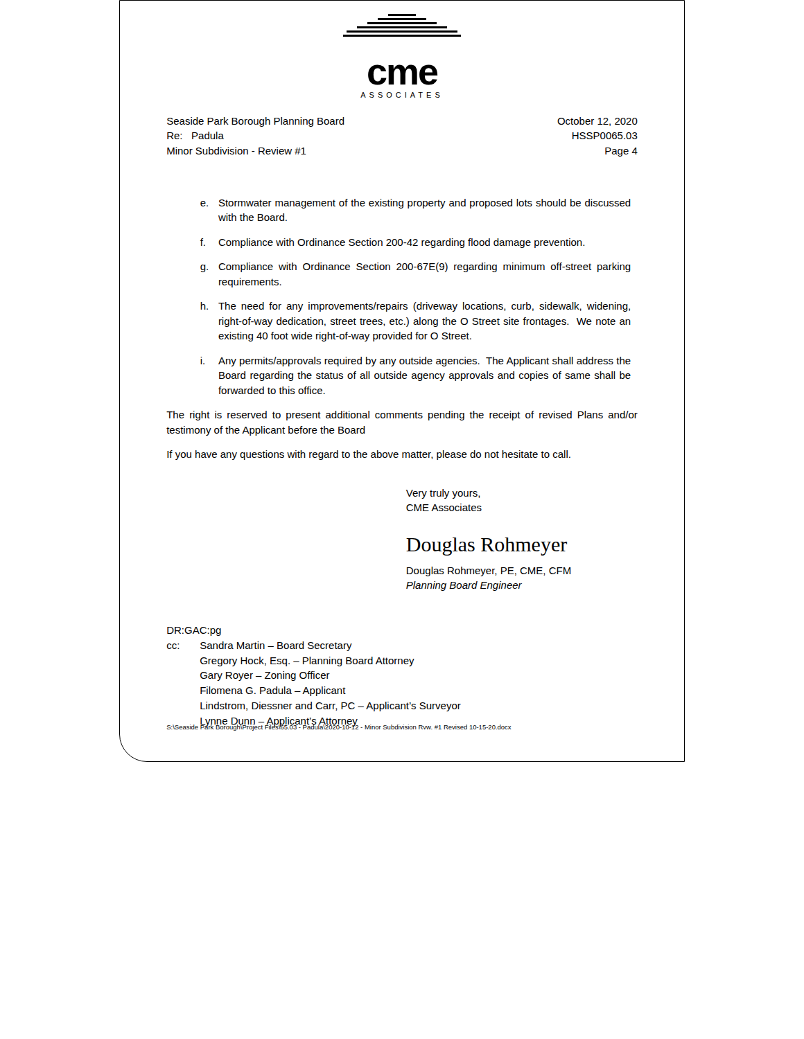cme
ASSOCIATES
| Seaside Park Borough Planning Board | October 12, 2020 |
| Re: Padula | HSSP0065.03 |
| Minor Subdivision - Review #1 | Page 4 |
e. Stormwater management of the existing property and proposed lots should be discussed with the Board.
f. Compliance with Ordinance Section 200-42 regarding flood damage prevention.
g. Compliance with Ordinance Section 200-67E(9) regarding minimum off-street parking requirements.
h. The need for any improvements/repairs (driveway locations, curb, sidewalk, widening, right-of-way dedication, street trees, etc.) along the O Street site frontages. We note an existing 40 foot wide right-of-way provided for O Street.
i. Any permits/approvals required by any outside agencies. The Applicant shall address the Board regarding the status of all outside agency approvals and copies of same shall be forwarded to this office.
The right is reserved to present additional comments pending the receipt of revised Plans and/or testimony of the Applicant before the Board
If you have any questions with regard to the above matter, please do not hesitate to call.
Very truly yours,
CME Associates
Douglas Rohmeyer
Douglas Rohmeyer, PE, CME, CFM
Planning Board Engineer
DR:GAC:pg
| cc: | Sandra Martin – Board Secretary |
| | Gregory Hock, Esq. – Planning Board Attorney |
| | Gary Royer – Zoning Officer |
| | Filomena G. Padula – Applicant |
| | Lindstrom, Diessner and Carr, PC – Applicant’s Surveyor |
| | Lynne Dunn – Applicant’s Attorney |
S:\Seaside Park Borough\Project Files\65.03 - Padula\2020-10-12 - Minor Subdivision Rvw. #1 Revised 10-15-20.docx